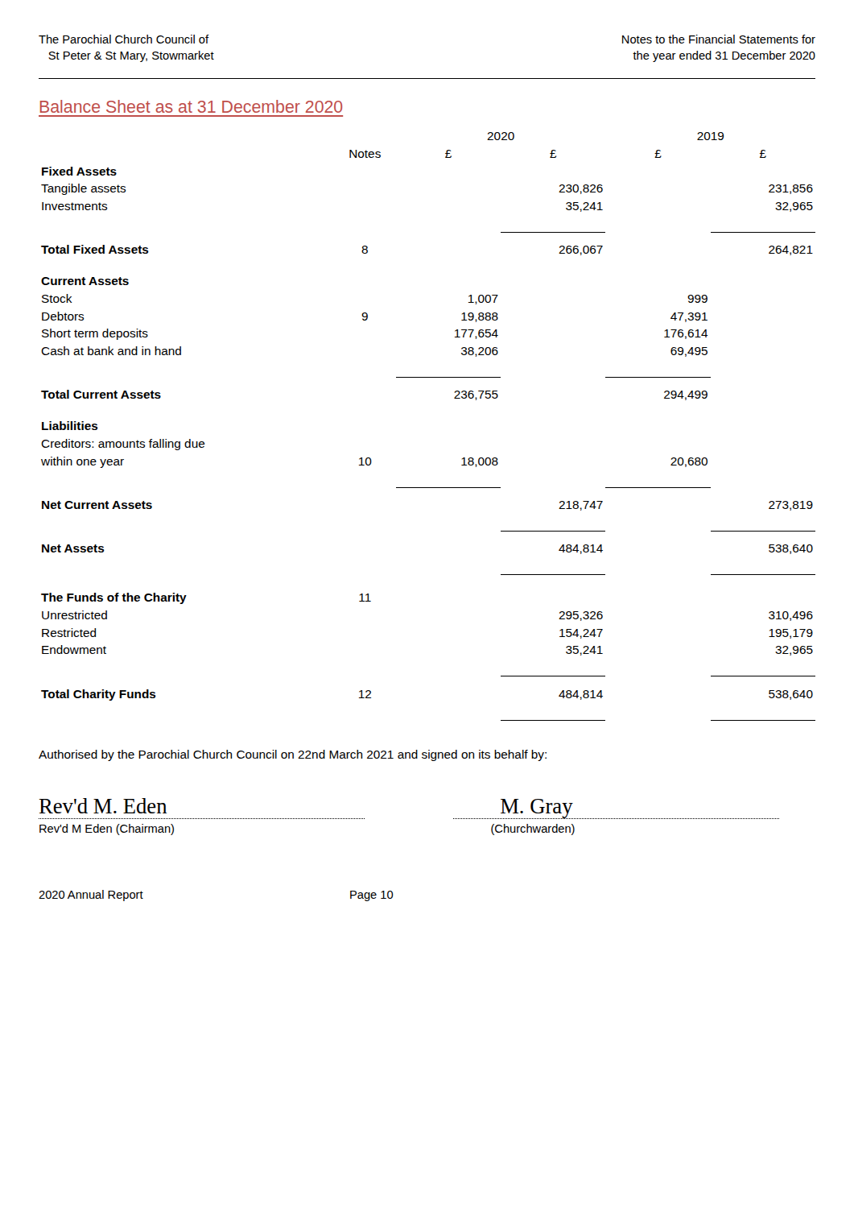The Parochial Church Council of
St Peter & St Mary, Stowmarket
Notes to the Financial Statements for
the year ended 31 December 2020
Balance Sheet as at 31 December 2020
| | | 2020 | 2019 |
| | Notes | £ | £ | £ | £ |
| Fixed Assets | | | | | |
| Tangible assets | | | 230,826 | | 231,856 |
| Investments | | | 35,241 | | 32,965 |
| Total Fixed Assets | 8 | | 266,067 | | 264,821 |
| Current Assets | | | | | |
| Stock | | 1,007 | | 999 | |
| Debtors | 9 | 19,888 | | 47,391 | |
| Short term deposits | | 177,654 | | 176,614 | |
| Cash at bank and in hand | | 38,206 | | 69,495 | |
| Total Current Assets | | 236,755 | | 294,499 | |
| Liabilities | | | | | |
| Creditors: amounts falling due | | | | | |
| within one year | 10 | 18,008 | | 20,680 | |
| Net Current Assets | | | 218,747 | | 273,819 |
| Net Assets | | | 484,814 | | 538,640 |
| The Funds of the Charity | 11 | | | | |
| Unrestricted | | | 295,326 | | 310,496 |
| Restricted | | | 154,247 | | 195,179 |
| Endowment | | | 35,241 | | 32,965 |
| Total Charity Funds | 12 | | 484,814 | | 538,640 |
Authorised by the Parochial Church Council on 22nd March 2021 and signed on its behalf by:
Rev'd M. Eden
Rev'd M Eden (Chairman)
M. Gray
(Churchwarden)
2020 Annual Report
Page 10